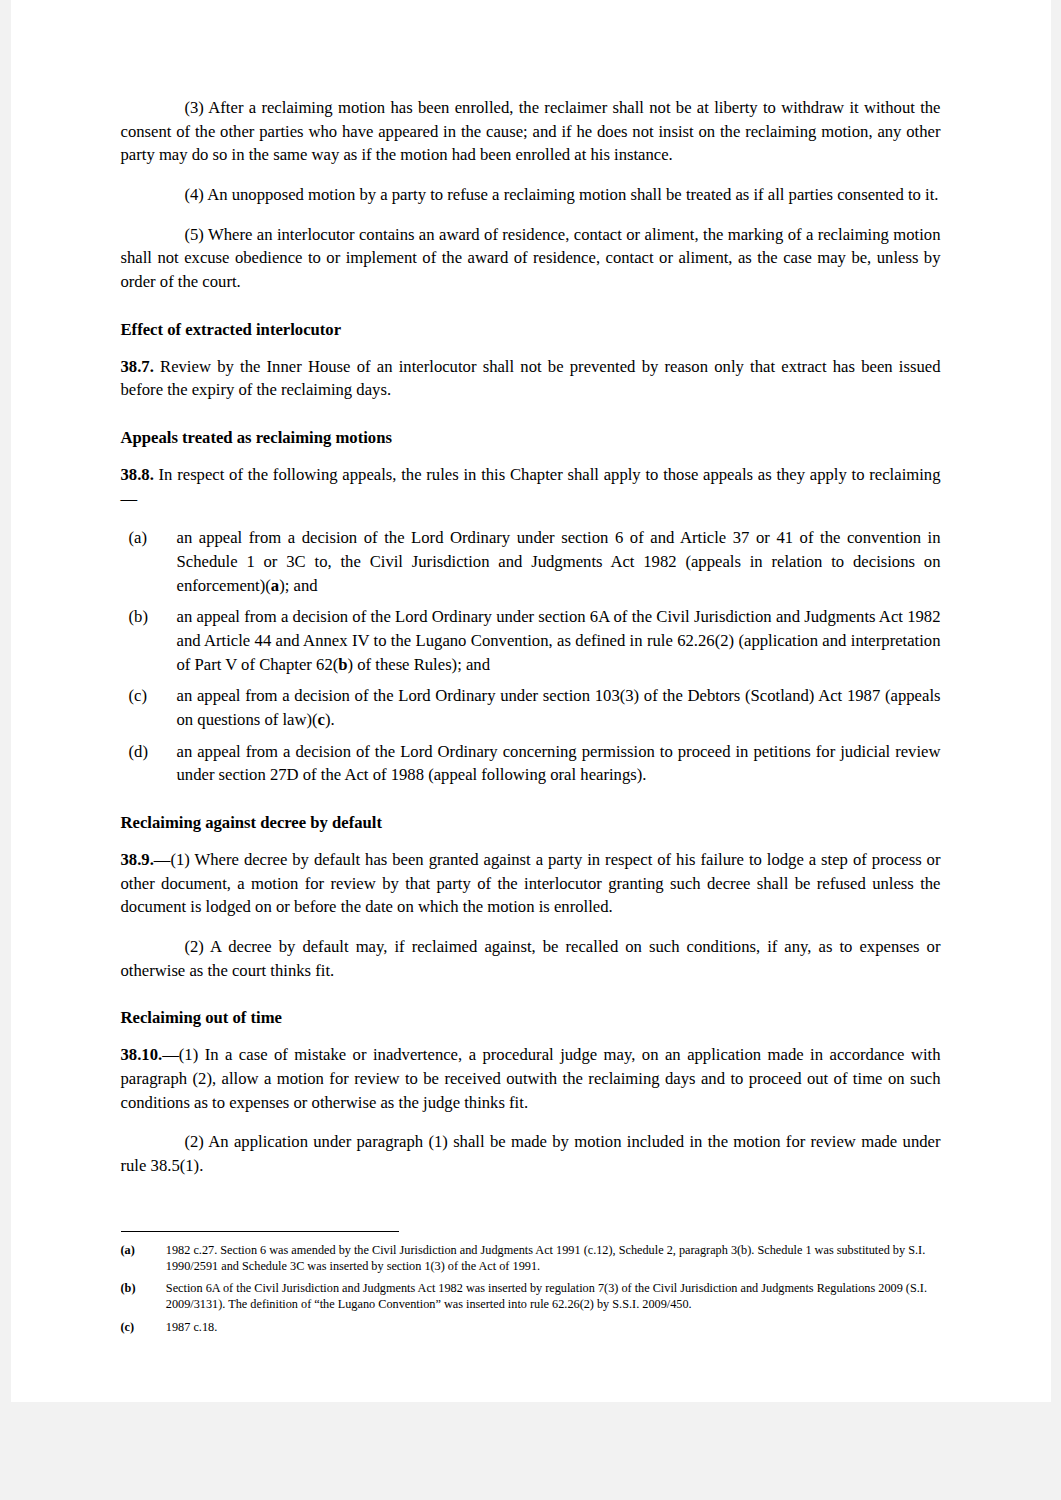(3) After a reclaiming motion has been enrolled, the reclaimer shall not be at liberty to withdraw it without the consent of the other parties who have appeared in the cause; and if he does not insist on the reclaiming motion, any other party may do so in the same way as if the motion had been enrolled at his instance.
(4) An unopposed motion by a party to refuse a reclaiming motion shall be treated as if all parties consented to it.
(5) Where an interlocutor contains an award of residence, contact or aliment, the marking of a reclaiming motion shall not excuse obedience to or implement of the award of residence, contact or aliment, as the case may be, unless by order of the court.
Effect of extracted interlocutor
38.7. Review by the Inner House of an interlocutor shall not be prevented by reason only that extract has been issued before the expiry of the reclaiming days.
Appeals treated as reclaiming motions
38.8. In respect of the following appeals, the rules in this Chapter shall apply to those appeals as they apply to reclaiming—
an appeal from a decision of the Lord Ordinary under section 6 of and Article 37 or 41 of the convention in Schedule 1 or 3C to, the Civil Jurisdiction and Judgments Act 1982 (appeals in relation to decisions on enforcement)(a); and
an appeal from a decision of the Lord Ordinary under section 6A of the Civil Jurisdiction and Judgments Act 1982 and Article 44 and Annex IV to the Lugano Convention, as defined in rule 62.26(2) (application and interpretation of Part V of Chapter 62(b) of these Rules); and
an appeal from a decision of the Lord Ordinary under section 103(3) of the Debtors (Scotland) Act 1987 (appeals on questions of law)(c).
an appeal from a decision of the Lord Ordinary concerning permission to proceed in petitions for judicial review under section 27D of the Act of 1988 (appeal following oral hearings).
Reclaiming against decree by default
38.9.—(1) Where decree by default has been granted against a party in respect of his failure to lodge a step of process or other document, a motion for review by that party of the interlocutor granting such decree shall be refused unless the document is lodged on or before the date on which the motion is enrolled.
(2) A decree by default may, if reclaimed against, be recalled on such conditions, if any, as to expenses or otherwise as the court thinks fit.
Reclaiming out of time
38.10.—(1) In a case of mistake or inadvertence, a procedural judge may, on an application made in accordance with paragraph (2), allow a motion for review to be received outwith the reclaiming days and to proceed out of time on such conditions as to expenses or otherwise as the judge thinks fit.
(2) An application under paragraph (1) shall be made by motion included in the motion for review made under rule 38.5(1).
(a)
1982 c.27. Section 6 was amended by the Civil Jurisdiction and Judgments Act 1991 (c.12), Schedule 2, paragraph 3(b). Schedule 1 was substituted by S.I. 1990/2591 and Schedule 3C was inserted by section 1(3) of the Act of 1991.
(b)
Section 6A of the Civil Jurisdiction and Judgments Act 1982 was inserted by regulation 7(3) of the Civil Jurisdiction and Judgments Regulations 2009 (S.I. 2009/3131). The definition of “the Lugano Convention” was inserted into rule 62.26(2) by S.S.I. 2009/450.
(c)
1987 c.18.